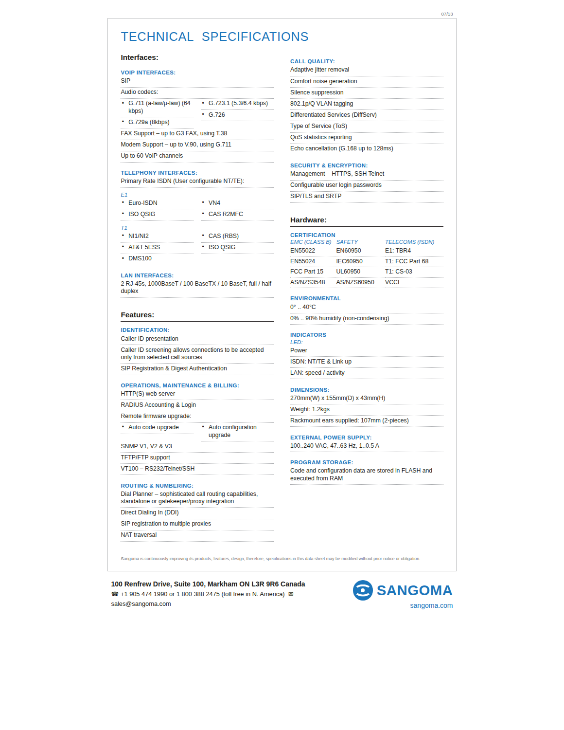07/13
TECHNICAL SPECIFICATIONS
Interfaces:
VOIP INTERFACES:
SIP
Audio codecs:
G.711 (a-law/µ-law) (64 kbps)
G.729a (8kbps)
G.723.1 (5.3/6.4 kbps)
G.726
FAX Support – up to G3 FAX, using T.38
Modem Support – up to V.90, using G.711
Up to 60 VoIP channels
TELEPHONY INTERFACES:
Primary Rate ISDN (User configurable NT/TE):
E1
Euro-ISDN
ISO QSIG
VN4
CAS R2MFC
T1
NI1/NI2
AT&T 5ESS
DMS100
CAS (RBS)
ISO QSIG
LAN INTERFACES:
2 RJ-45s, 1000BaseT / 100 BaseTX / 10 BaseT, full / half duplex
Features:
IDENTIFICATION:
Caller ID presentation
Caller ID screening allows connections to be accepted only from selected call sources
SIP Registration & Digest Authentication
OPERATIONS, MAINTENANCE & BILLING:
HTTP(S) web server
RADIUS Accounting & Login
Remote firmware upgrade:
Auto code upgrade
Auto configuration upgrade
SNMP V1, V2 & V3
TFTP/FTP support
VT100 – RS232/Telnet/SSH
ROUTING & NUMBERING:
Dial Planner – sophisticated call routing capabilities, standalone or gatekeeper/proxy integration
Direct Dialing In (DDI)
SIP registration to multiple proxies
NAT traversal
CALL QUALITY:
Adaptive jitter removal
Comfort noise generation
Silence suppression
802.1p/Q VLAN tagging
Differentiated Services (DiffServ)
Type of Service (ToS)
QoS statistics reporting
Echo cancellation (G.168 up to 128ms)
SECURITY & ENCRYPTION:
Management – HTTPS, SSH Telnet
Configurable user login passwords
SIP/TLS and SRTP
Hardware:
CERTIFICATION
| EMC (CLASS B) | SAFETY | TELECOMS (ISDN) |
| --- | --- | --- |
| EN55022 | EN60950 | E1: TBR4 |
| EN55024 | IEC60950 | T1: FCC Part 68 |
| FCC Part 15 | UL60950 | T1: CS-03 |
| AS/NZS3548 | AS/NZS60950 | VCCI |
ENVIRONMENTAL
0° .. 40°C
0% .. 90% humidity (non-condensing)
INDICATORS
LED:
Power
ISDN: NT/TE & Link up
LAN: speed / activity
DIMENSIONS:
270mm(W) x 155mm(D) x 43mm(H)
Weight: 1.2kgs
Rackmount ears supplied: 107mm (2-pieces)
EXTERNAL POWER SUPPLY:
100..240 VAC, 47..63 Hz, 1..0.5 A
PROGRAM STORAGE:
Code and configuration data are stored in FLASH and executed from RAM
Sangoma is continuously improving its products, features, design, therefore, specifications in this data sheet may be modified without prior notice or obligation.
100 Renfrew Drive, Suite 100, Markham ON L3R 9R6 Canada
☎ +1 905 474 1990 or 1 800 388 2475 (toll free in N. America) ✉ sales@sangoma.com
SANGOMA
sangoma.com